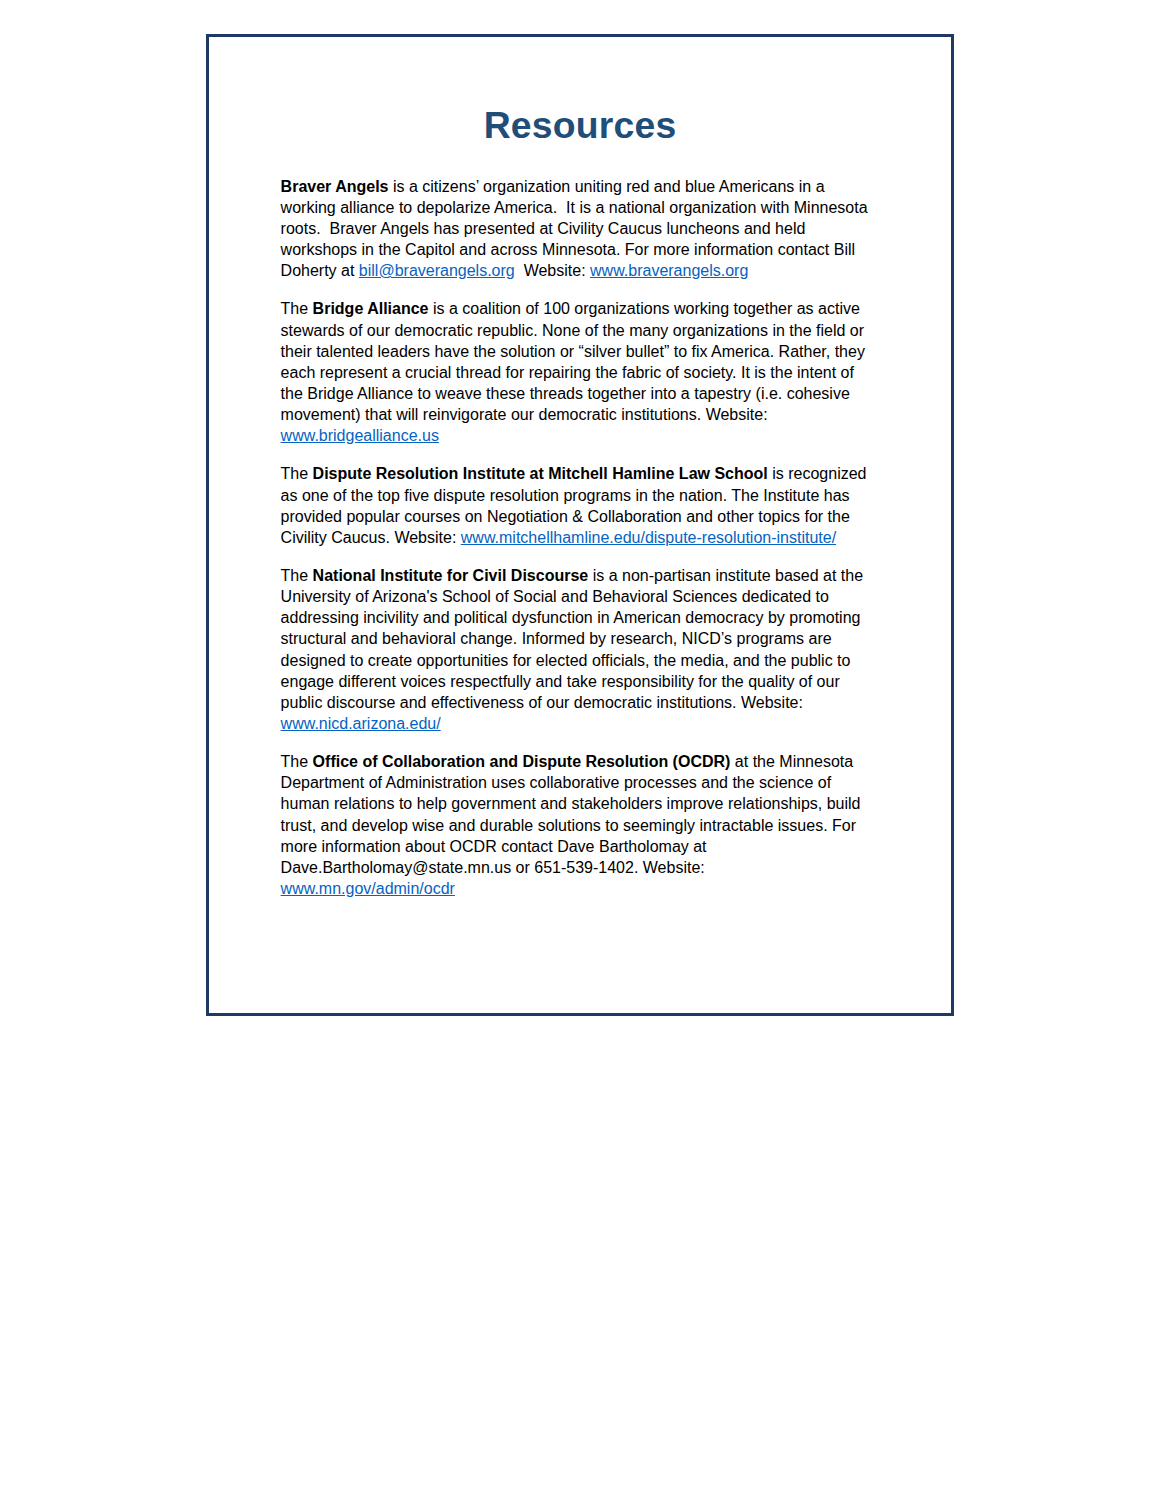Resources
Braver Angels is a citizens’ organization uniting red and blue Americans in a working alliance to depolarize America. It is a national organization with Minnesota roots. Braver Angels has presented at Civility Caucus luncheons and held workshops in the Capitol and across Minnesota. For more information contact Bill Doherty at bill@braverangels.org Website: www.braverangels.org
The Bridge Alliance is a coalition of 100 organizations working together as active stewards of our democratic republic. None of the many organizations in the field or their talented leaders have the solution or “silver bullet” to fix America. Rather, they each represent a crucial thread for repairing the fabric of society. It is the intent of the Bridge Alliance to weave these threads together into a tapestry (i.e. cohesive movement) that will reinvigorate our democratic institutions. Website: www.bridgealliance.us
The Dispute Resolution Institute at Mitchell Hamline Law School is recognized as one of the top five dispute resolution programs in the nation. The Institute has provided popular courses on Negotiation & Collaboration and other topics for the Civility Caucus. Website: www.mitchellhamline.edu/dispute-resolution-institute/
The National Institute for Civil Discourse is a non-partisan institute based at the University of Arizona's School of Social and Behavioral Sciences dedicated to addressing incivility and political dysfunction in American democracy by promoting structural and behavioral change. Informed by research, NICD’s programs are designed to create opportunities for elected officials, the media, and the public to engage different voices respectfully and take responsibility for the quality of our public discourse and effectiveness of our democratic institutions. Website: www.nicd.arizona.edu/
The Office of Collaboration and Dispute Resolution (OCDR) at the Minnesota Department of Administration uses collaborative processes and the science of human relations to help government and stakeholders improve relationships, build trust, and develop wise and durable solutions to seemingly intractable issues. For more information about OCDR contact Dave Bartholomay at Dave.Bartholomay@state.mn.us or 651-539-1402. Website: www.mn.gov/admin/ocdr